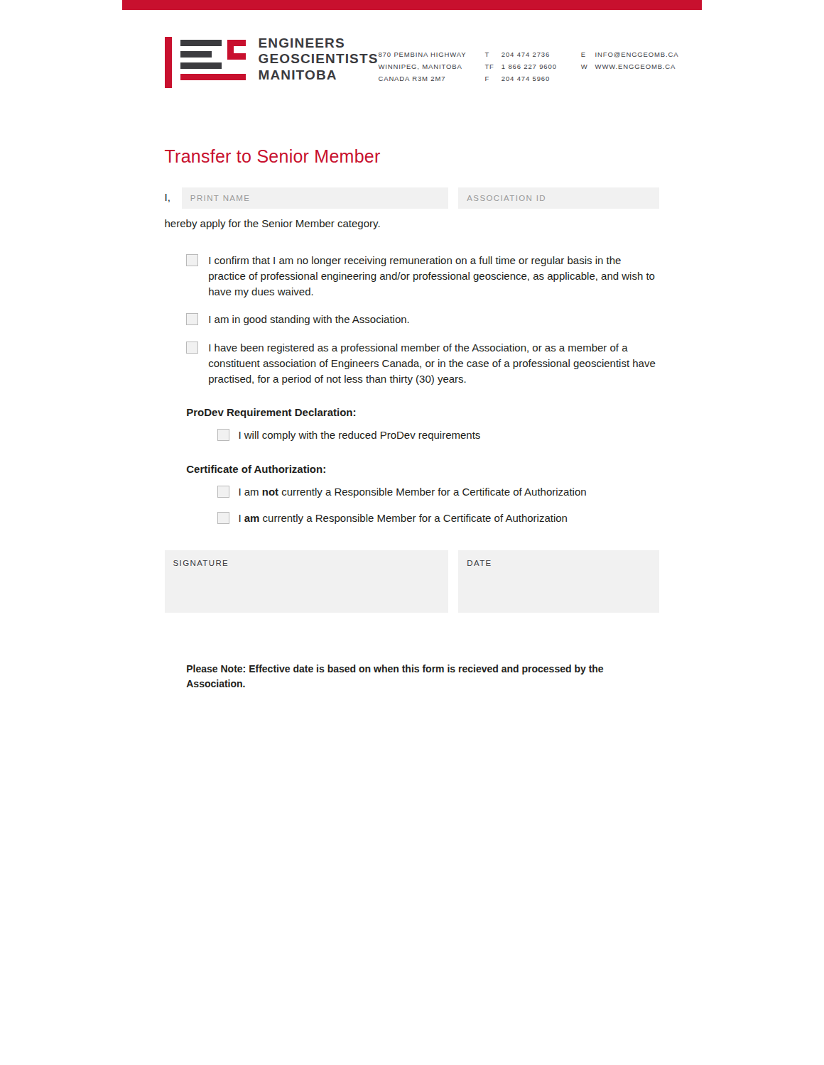Engineers
Geoscientists
Manitoba
| 870 Pembina Highway | T | 204 474 2736 | E | info@enggeomb.ca |
| Winnipeg, Manitoba | TF | 1 866 227 9600 | W | www.enggeomb.ca |
| Canada R3M 2M7 | F | 204 474 5960 | | |
Transfer to Senior Member
I,
Print Name
Association ID
hereby apply for the Senior Member category.
I confirm that I am no longer receiving remuneration on a full time or regular basis in the practice of professional engineering and/or professional geoscience, as applicable, and wish to have my dues waived.
I am in good standing with the Association.
I have been registered as a professional member of the Association, or as a member of a constituent association of Engineers Canada, or in the case of a professional geoscientist have practised, for a period of not less than thirty (30) years.
ProDev Requirement Declaration:
I will comply with the reduced ProDev requirements
Certificate of Authorization:
I am not currently a Responsible Member for a Certificate of Authorization
I am currently a Responsible Member for a Certificate of Authorization
Signature
Date
Please Note: Effective date is based on when this form is recieved and processed by the Association.